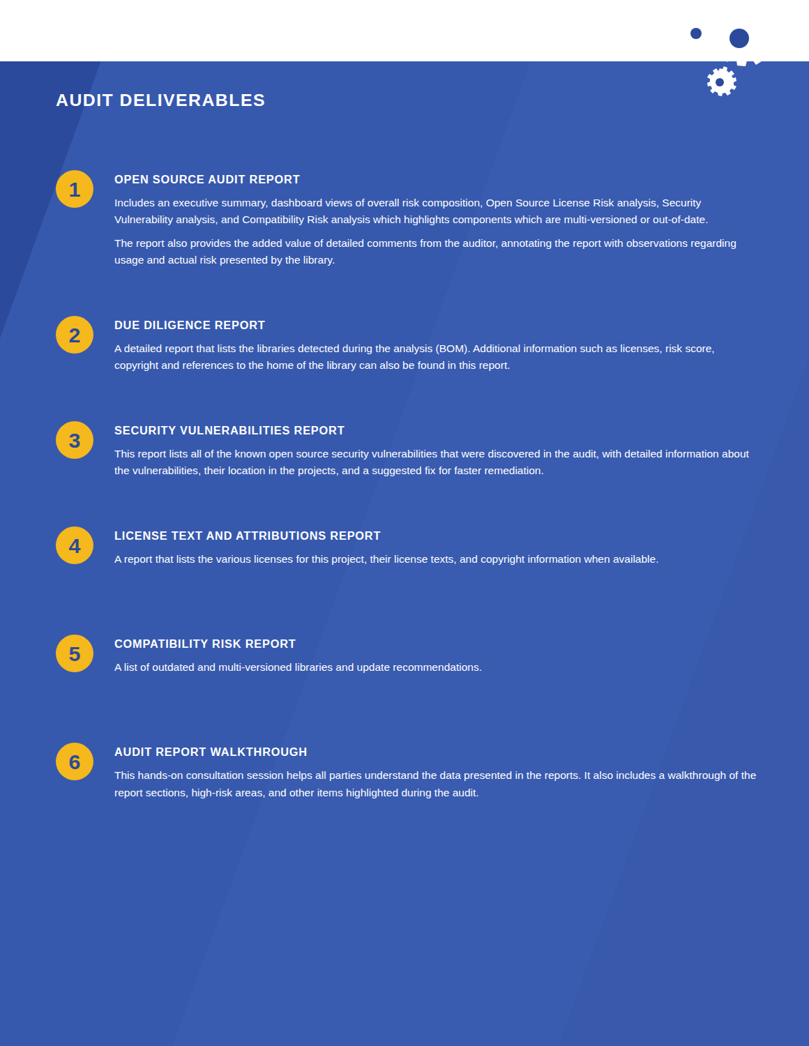AUDIT DELIVERABLES
1
OPEN SOURCE AUDIT REPORT
Includes an executive summary, dashboard views of overall risk composition, Open Source License Risk analysis, Security Vulnerability analysis, and Compatibility Risk analysis which highlights components which are multi-versioned or out-of-date.
The report also provides the added value of detailed comments from the auditor, annotating the report with observations regarding usage and actual risk presented by the library.
2
DUE DILIGENCE REPORT
A detailed report that lists the libraries detected during the analysis (BOM). Additional information such as licenses, risk score, copyright and references to the home of the library can also be found in this report.
3
SECURITY VULNERABILITIES REPORT
This report lists all of the known open source security vulnerabilities that were discovered in the audit, with detailed information about the vulnerabilities, their location in the projects, and a suggested fix for faster remediation.
4
LICENSE TEXT AND ATTRIBUTIONS REPORT
A report that lists the various licenses for this project, their license texts, and copyright information when available.
5
COMPATIBILITY RISK REPORT
A list of outdated and multi-versioned libraries and update recommendations.
6
AUDIT REPORT WALKTHROUGH
This hands-on consultation session helps all parties understand the data presented in the reports. It also includes a walkthrough of the report sections, high-risk areas, and other items highlighted during the audit.